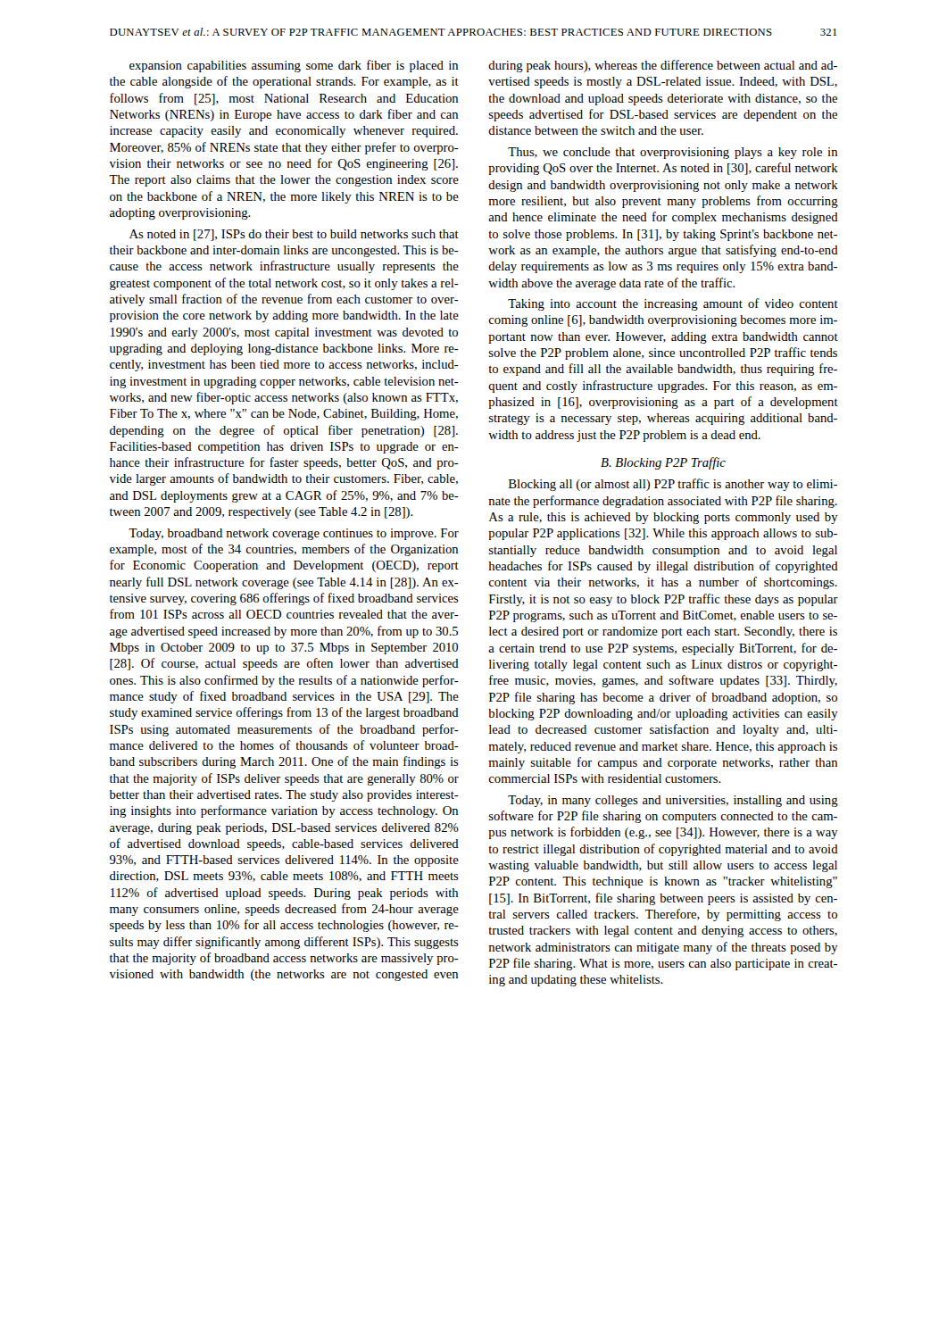DUNAYTSEV et al.: A SURVEY OF P2P TRAFFIC MANAGEMENT APPROACHES: BEST PRACTICES AND FUTURE DIRECTIONS
321
expansion capabilities assuming some dark fiber is placed in the cable alongside of the operational strands. For example, as it follows from [25], most National Research and Education Networks (NRENs) in Europe have access to dark fiber and can increase capacity easily and economically whenever required. Moreover, 85% of NRENs state that they either prefer to overprovision their networks or see no need for QoS engineering [26]. The report also claims that the lower the congestion index score on the backbone of a NREN, the more likely this NREN is to be adopting overprovisioning.
As noted in [27], ISPs do their best to build networks such that their backbone and inter-domain links are uncongested. This is because the access network infrastructure usually represents the greatest component of the total network cost, so it only takes a relatively small fraction of the revenue from each customer to overprovision the core network by adding more bandwidth. In the late 1990's and early 2000's, most capital investment was devoted to upgrading and deploying long-distance backbone links. More recently, investment has been tied more to access networks, including investment in upgrading copper networks, cable television networks, and new fiber-optic access networks (also known as FTTx, Fiber To The x, where "x" can be Node, Cabinet, Building, Home, depending on the degree of optical fiber penetration) [28]. Facilities-based competition has driven ISPs to upgrade or enhance their infrastructure for faster speeds, better QoS, and provide larger amounts of bandwidth to their customers. Fiber, cable, and DSL deployments grew at a CAGR of 25%, 9%, and 7% between 2007 and 2009, respectively (see Table 4.2 in [28]).
Today, broadband network coverage continues to improve. For example, most of the 34 countries, members of the Organization for Economic Cooperation and Development (OECD), report nearly full DSL network coverage (see Table 4.14 in [28]). An extensive survey, covering 686 offerings of fixed broadband services from 101 ISPs across all OECD countries revealed that the average advertised speed increased by more than 20%, from up to 30.5 Mbps in October 2009 to up to 37.5 Mbps in September 2010 [28]. Of course, actual speeds are often lower than advertised ones. This is also confirmed by the results of a nationwide performance study of fixed broadband services in the USA [29]. The study examined service offerings from 13 of the largest broadband ISPs using automated measurements of the broadband performance delivered to the homes of thousands of volunteer broadband subscribers during March 2011. One of the main findings is that the majority of ISPs deliver speeds that are generally 80% or better than their advertised rates. The study also provides interesting insights into performance variation by access technology. On average, during peak periods, DSL-based services delivered 82% of advertised download speeds, cable-based services delivered 93%, and FTTH-based services delivered 114%. In the opposite direction, DSL meets 93%, cable meets 108%, and FTTH meets 112% of advertised upload speeds. During peak periods with many consumers online, speeds decreased from 24-hour average speeds by less than 10% for all access technologies (however, results may differ significantly among different ISPs). This suggests that the majority of broadband access networks are massively provisioned with bandwidth (the networks are not congested even during peak hours), whereas the difference between actual and advertised speeds is mostly a DSL-related issue. Indeed, with DSL, the download and upload speeds deteriorate with distance, so the speeds advertised for DSL-based services are dependent on the distance between the switch and the user.
Thus, we conclude that overprovisioning plays a key role in providing QoS over the Internet. As noted in [30], careful network design and bandwidth overprovisioning not only make a network more resilient, but also prevent many problems from occurring and hence eliminate the need for complex mechanisms designed to solve those problems. In [31], by taking Sprint's backbone network as an example, the authors argue that satisfying end-to-end delay requirements as low as 3 ms requires only 15% extra bandwidth above the average data rate of the traffic.
Taking into account the increasing amount of video content coming online [6], bandwidth overprovisioning becomes more important now than ever. However, adding extra bandwidth cannot solve the P2P problem alone, since uncontrolled P2P traffic tends to expand and fill all the available bandwidth, thus requiring frequent and costly infrastructure upgrades. For this reason, as emphasized in [16], overprovisioning as a part of a development strategy is a necessary step, whereas acquiring additional bandwidth to address just the P2P problem is a dead end.
B. Blocking P2P Traffic
Blocking all (or almost all) P2P traffic is another way to eliminate the performance degradation associated with P2P file sharing. As a rule, this is achieved by blocking ports commonly used by popular P2P applications [32]. While this approach allows to substantially reduce bandwidth consumption and to avoid legal headaches for ISPs caused by illegal distribution of copyrighted content via their networks, it has a number of shortcomings. Firstly, it is not so easy to block P2P traffic these days as popular P2P programs, such as uTorrent and BitComet, enable users to select a desired port or randomize port each start. Secondly, there is a certain trend to use P2P systems, especially BitTorrent, for delivering totally legal content such as Linux distros or copyright-free music, movies, games, and software updates [33]. Thirdly, P2P file sharing has become a driver of broadband adoption, so blocking P2P downloading and/or uploading activities can easily lead to decreased customer satisfaction and loyalty and, ultimately, reduced revenue and market share. Hence, this approach is mainly suitable for campus and corporate networks, rather than commercial ISPs with residential customers.
Today, in many colleges and universities, installing and using software for P2P file sharing on computers connected to the campus network is forbidden (e.g., see [34]). However, there is a way to restrict illegal distribution of copyrighted material and to avoid wasting valuable bandwidth, but still allow users to access legal P2P content. This technique is known as "tracker whitelisting" [15]. In BitTorrent, file sharing between peers is assisted by central servers called trackers. Therefore, by permitting access to trusted trackers with legal content and denying access to others, network administrators can mitigate many of the threats posed by P2P file sharing. What is more, users can also participate in creating and updating these whitelists.